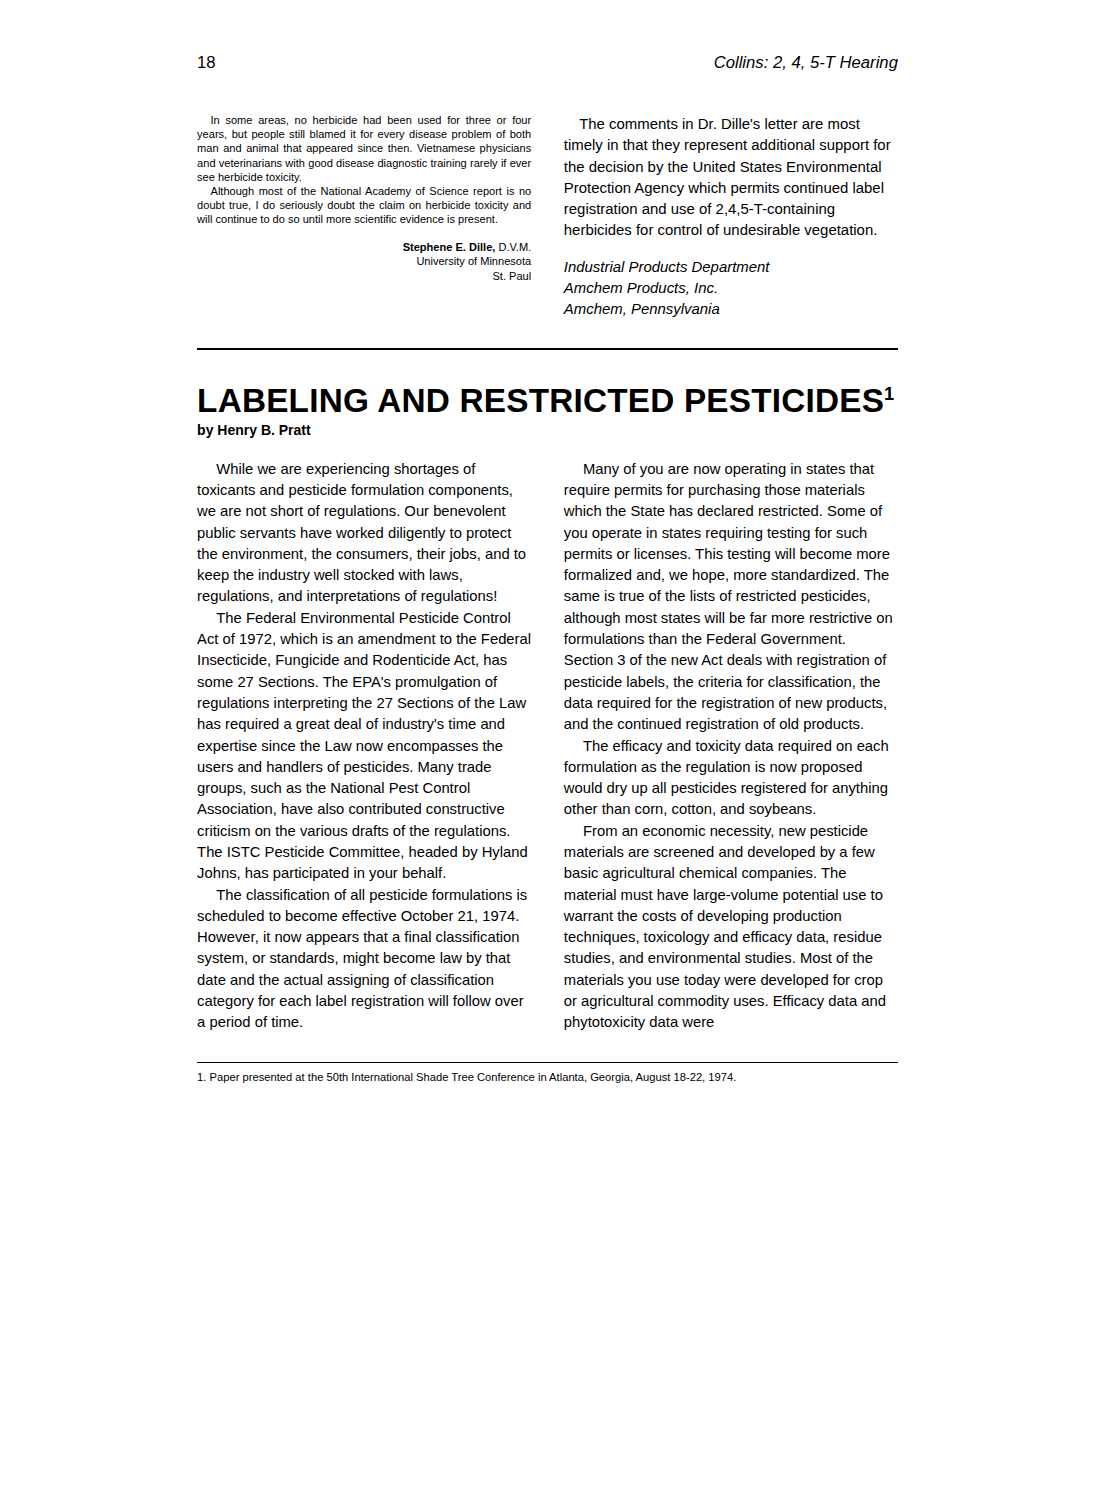18 Collins: 2, 4, 5-T Hearing
In some areas, no herbicide had been used for three or four years, but people still blamed it for every disease problem of both man and animal that appeared since then. Vietnamese physicians and veterinarians with good disease diagnostic training rarely if ever see herbicide toxicity.
Although most of the National Academy of Science report is no doubt true, I do seriously doubt the claim on herbicide toxicity and will continue to do so until more scientific evidence is present.
Stephene E. Dille, D.V.M.
University of Minnesota
St. Paul
The comments in Dr. Dille's letter are most timely in that they represent additional support for the decision by the United States Environmental Protection Agency which permits continued label registration and use of 2,4,5-T-containing herbicides for control of undesirable vegetation.
Industrial Products Department
Amchem Products, Inc.
Amchem, Pennsylvania
LABELING AND RESTRICTED PESTICIDES1
by Henry B. Pratt
While we are experiencing shortages of toxicants and pesticide formulation components, we are not short of regulations. Our benevolent public servants have worked diligently to protect the environment, the consumers, their jobs, and to keep the industry well stocked with laws, regulations, and interpretations of regulations!
The Federal Environmental Pesticide Control Act of 1972, which is an amendment to the Federal Insecticide, Fungicide and Rodenticide Act, has some 27 Sections. The EPA's promulgation of regulations interpreting the 27 Sections of the Law has required a great deal of industry's time and expertise since the Law now encompasses the users and handlers of pesticides. Many trade groups, such as the National Pest Control Association, have also contributed constructive criticism on the various drafts of the regulations. The ISTC Pesticide Committee, headed by Hyland Johns, has participated in your behalf.
The classification of all pesticide formulations is scheduled to become effective October 21, 1974. However, it now appears that a final classification system, or standards, might become law by that date and the actual assigning of classification category for each label registration will follow over a period of time.
Many of you are now operating in states that require permits for purchasing those materials which the State has declared restricted. Some of you operate in states requiring testing for such permits or licenses. This testing will become more formalized and, we hope, more standardized. The same is true of the lists of restricted pesticides, although most states will be far more restrictive on formulations than the Federal Government. Section 3 of the new Act deals with registration of pesticide labels, the criteria for classification, the data required for the registration of new products, and the continued registration of old products.
The efficacy and toxicity data required on each formulation as the regulation is now proposed would dry up all pesticides registered for anything other than corn, cotton, and soybeans.
From an economic necessity, new pesticide materials are screened and developed by a few basic agricultural chemical companies. The material must have large-volume potential use to warrant the costs of developing production techniques, toxicology and efficacy data, residue studies, and environmental studies. Most of the materials you use today were developed for crop or agricultural commodity uses. Efficacy data and phytotoxicity data were
1. Paper presented at the 50th International Shade Tree Conference in Atlanta, Georgia, August 18-22, 1974.